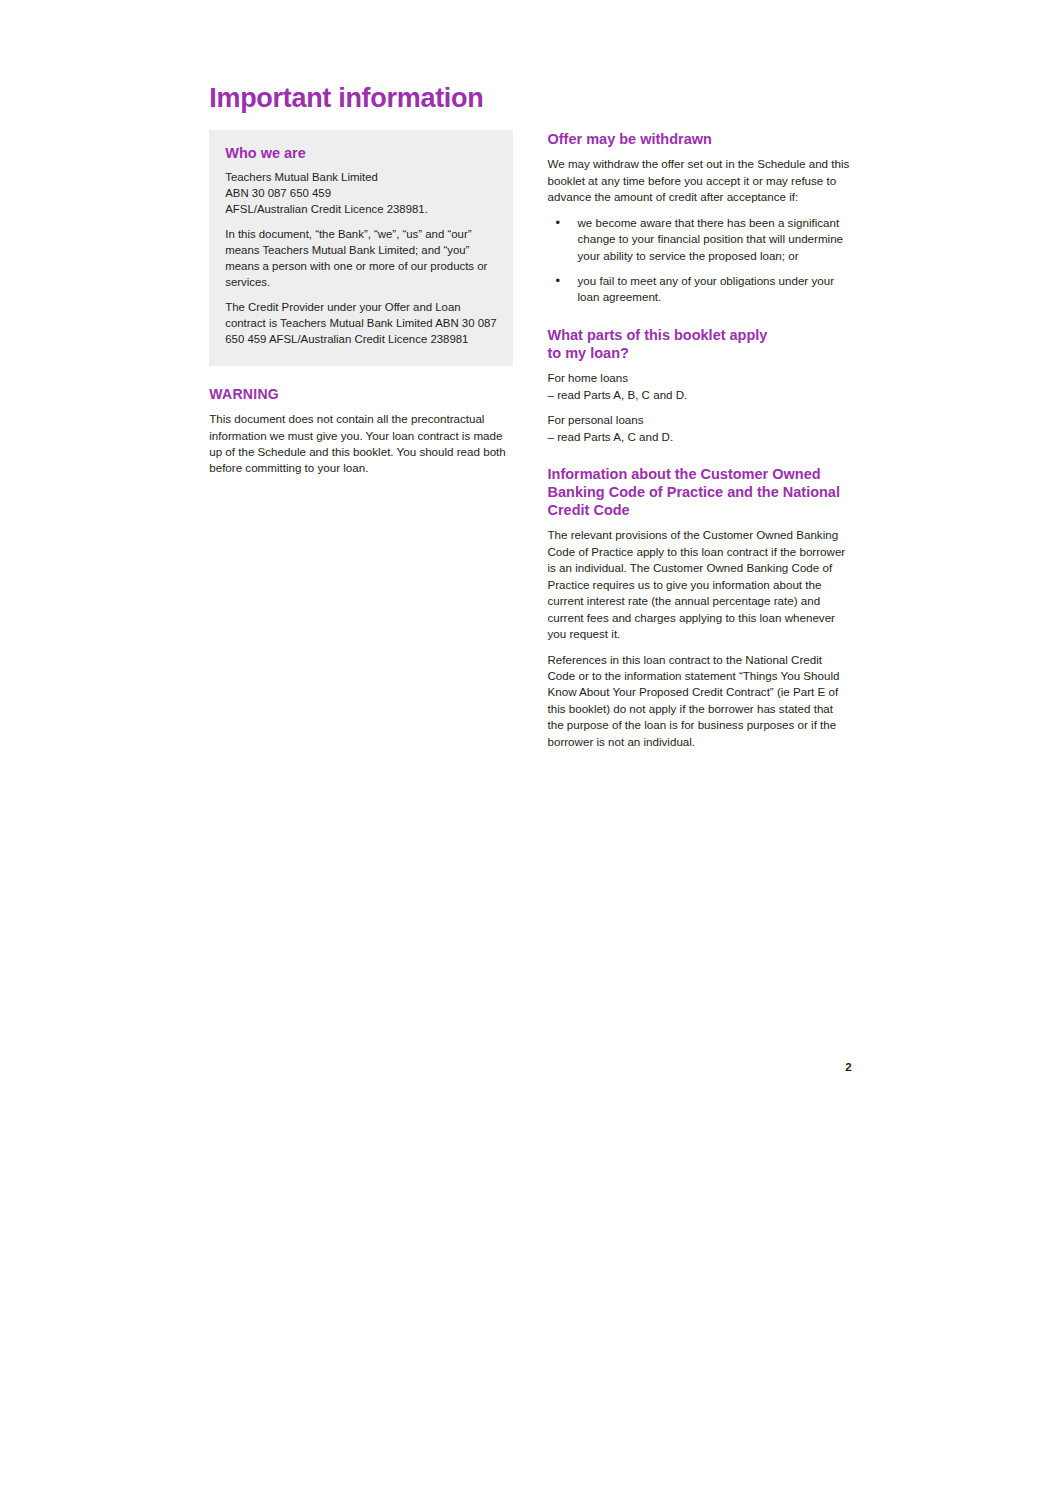Important information
Who we are
Teachers Mutual Bank Limited
ABN 30 087 650 459
AFSL/Australian Credit Licence 238981.
In this document, “the Bank”, “we”, “us” and “our” means Teachers Mutual Bank Limited; and “you” means a person with one or more of our products or services.
The Credit Provider under your Offer and Loan contract is Teachers Mutual Bank Limited ABN 30 087 650 459 AFSL/Australian Credit Licence 238981
WARNING
This document does not contain all the precontractual information we must give you. Your loan contract is made up of the Schedule and this booklet. You should read both before committing to your loan.
Offer may be withdrawn
We may withdraw the offer set out in the Schedule and this booklet at any time before you accept it or may refuse to advance the amount of credit after acceptance if:
we become aware that there has been a significant change to your financial position that will undermine your ability to service the proposed loan; or
you fail to meet any of your obligations under your loan agreement.
What parts of this booklet apply
to my loan?
For home loans
– read Parts A, B, C and D.
For personal loans
– read Parts A, C and D.
Information about the Customer Owned Banking Code of Practice and the National Credit Code
The relevant provisions of the Customer Owned Banking Code of Practice apply to this loan contract if the borrower is an individual. The Customer Owned Banking Code of Practice requires us to give you information about the current interest rate (the annual percentage rate) and current fees and charges applying to this loan whenever you request it.
References in this loan contract to the National Credit Code or to the information statement “Things You Should Know About Your Proposed Credit Contract” (ie Part E of this booklet) do not apply if the borrower has stated that the purpose of the loan is for business purposes or if the borrower is not an individual.
2